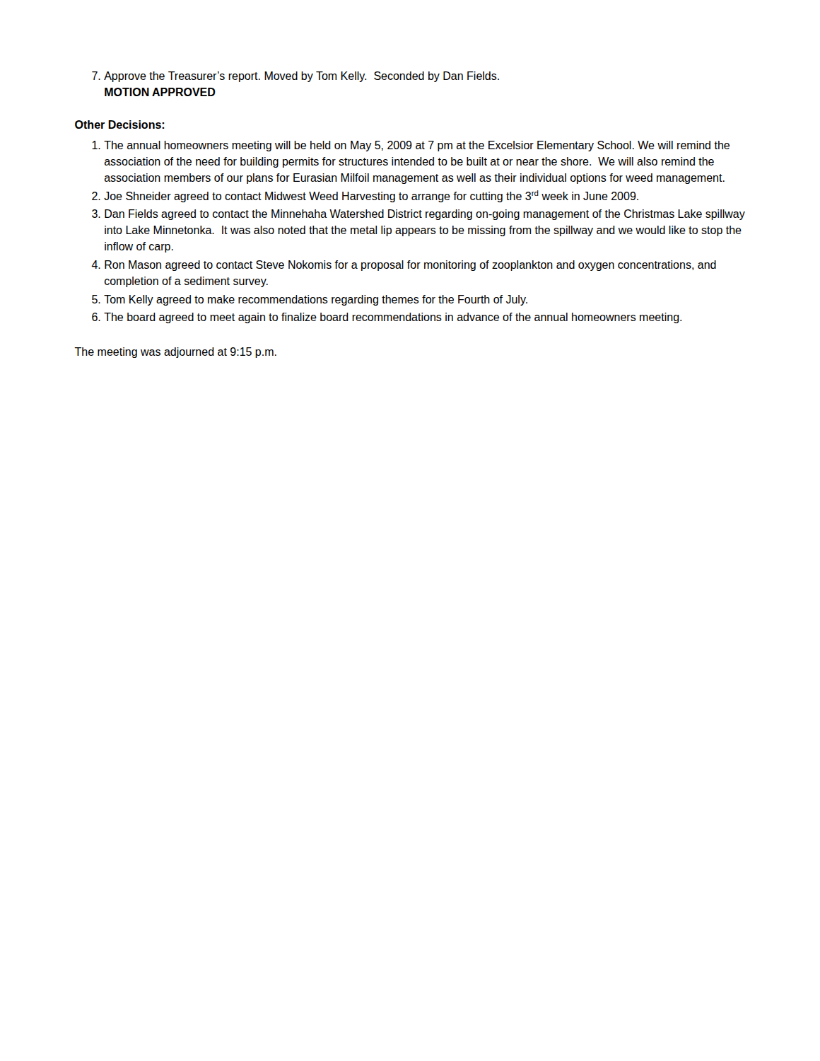Approve the Treasurer’s report. Moved by Tom Kelly. Seconded by Dan Fields.
MOTION APPROVED
Other Decisions:
The annual homeowners meeting will be held on May 5, 2009 at 7 pm at the Excelsior Elementary School. We will remind the association of the need for building permits for structures intended to be built at or near the shore. We will also remind the association members of our plans for Eurasian Milfoil management as well as their individual options for weed management.
Joe Shneider agreed to contact Midwest Weed Harvesting to arrange for cutting the 3rd week in June 2009.
Dan Fields agreed to contact the Minnehaha Watershed District regarding on-going management of the Christmas Lake spillway into Lake Minnetonka. It was also noted that the metal lip appears to be missing from the spillway and we would like to stop the inflow of carp.
Ron Mason agreed to contact Steve Nokomis for a proposal for monitoring of zooplankton and oxygen concentrations, and completion of a sediment survey.
Tom Kelly agreed to make recommendations regarding themes for the Fourth of July.
The board agreed to meet again to finalize board recommendations in advance of the annual homeowners meeting.
The meeting was adjourned at 9:15 p.m.